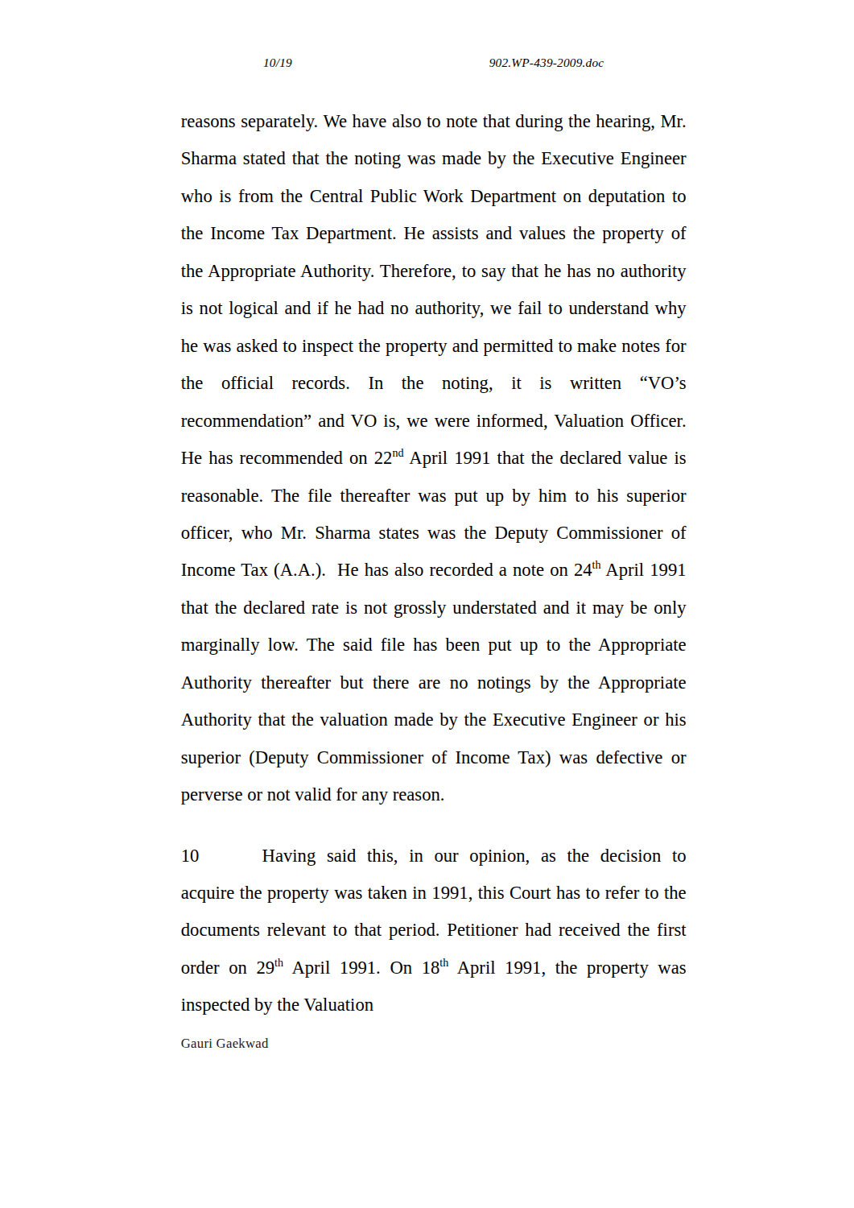10/19 902.WP-439-2009.doc
reasons separately. We have also to note that during the hearing, Mr. Sharma stated that the noting was made by the Executive Engineer who is from the Central Public Work Department on deputation to the Income Tax Department. He assists and values the property of the Appropriate Authority. Therefore, to say that he has no authority is not logical and if he had no authority, we fail to understand why he was asked to inspect the property and permitted to make notes for the official records. In the noting, it is written “VO’s recommendation” and VO is, we were informed, Valuation Officer. He has recommended on 22nd April 1991 that the declared value is reasonable. The file thereafter was put up by him to his superior officer, who Mr. Sharma states was the Deputy Commissioner of Income Tax (A.A.). He has also recorded a note on 24th April 1991 that the declared rate is not grossly understated and it may be only marginally low. The said file has been put up to the Appropriate Authority thereafter but there are no notings by the Appropriate Authority that the valuation made by the Executive Engineer or his superior (Deputy Commissioner of Income Tax) was defective or perverse or not valid for any reason.
10 Having said this, in our opinion, as the decision to acquire the property was taken in 1991, this Court has to refer to the documents relevant to that period. Petitioner had received the first order on 29th April 1991. On 18th April 1991, the property was inspected by the Valuation
Gauri Gaekwad